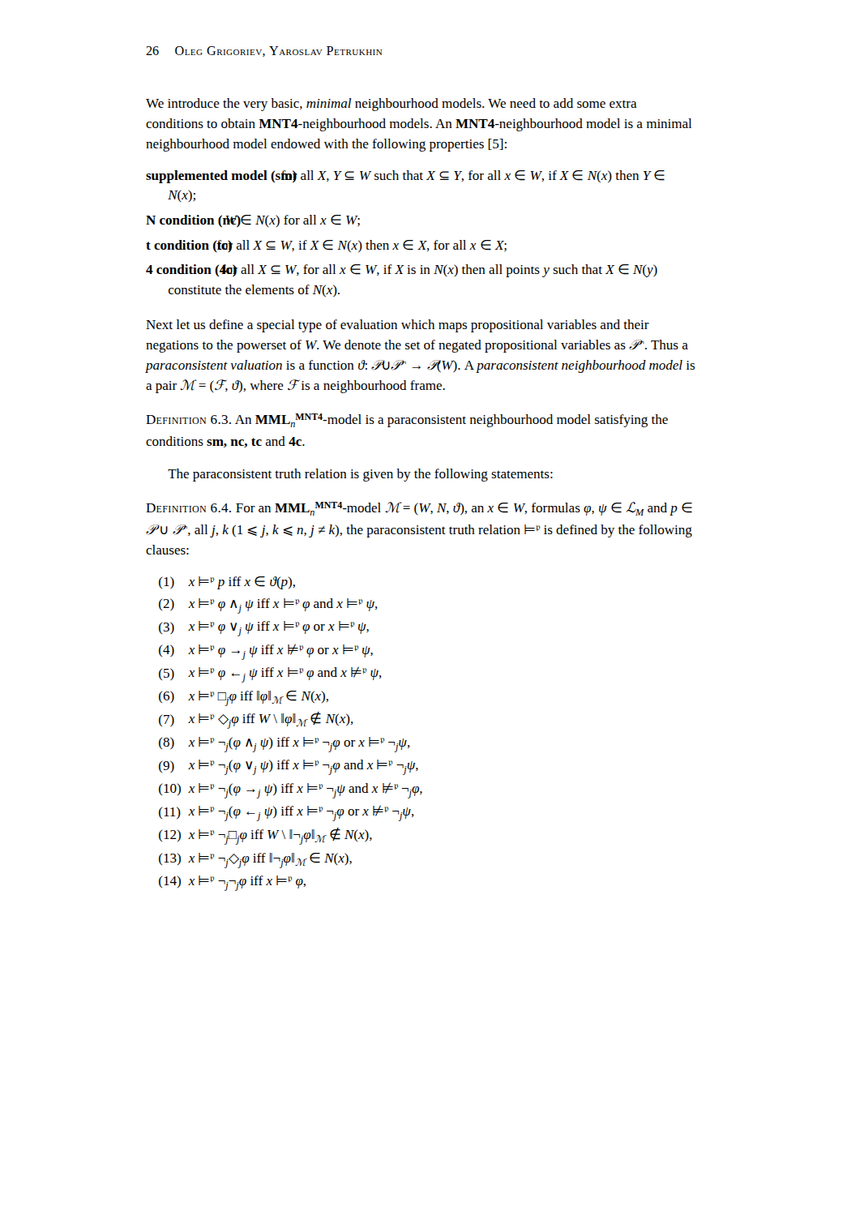26 Oleg Grigoriev, Yaroslav Petrukhin
We introduce the very basic, minimal neighbourhood models. We need to add some extra conditions to obtain MNT4-neighbourhood models. An MNT4-neighbourhood model is a minimal neighbourhood model endowed with the following properties [5]:
supplemented model (sm)
for all X, Y ⊆ W such that X ⊆ Y, for all x ∈ W, if X ∈ N(x) then Y ∈ N(x);
N condition (nc)
W ∈ N(x) for all x ∈ W;
t condition (tc)
for all X ⊆ W, if X ∈ N(x) then x ∈ X, for all x ∈ X;
4 condition (4c)
for all X ⊆ W, for all x ∈ W, if X is in N(x) then all points y such that X ∈ N(y) constitute the elements of N(x).
Next let us define a special type of evaluation which maps propositional variables and their negations to the powerset of W. We denote the set of negated propositional variables as 𝒫¬. Thus a paraconsistent valuation is a function ϑ: 𝒫∪𝒫¬ → 𝒫(W). A paraconsistent neighbourhood model is a pair ℳ = (ℱ, ϑ), where ℱ is a neighbourhood frame.
Definition 6.3. An MML nMNT4-model is a paraconsistent neighbourhood model satisfying the conditions sm, nc, tc and 4c.
The paraconsistent truth relation is given by the following statements:
Definition 6.4. For an MML nMNT4-model ℳ = (W, N, ϑ), an x ∈ W, formulas φ, ψ ∈ ℒM and p ∈ 𝒫 ∪ 𝒫¬, all j, k (1 ⩽ j, k ⩽ n, j ≠ k), the paraconsistent truth relation ⊨𝔭 is defined by the following clauses:
x ⊨𝔭 p iff x ∈ ϑ(p),
x ⊨𝔭 φ ∧j ψ iff x ⊨𝔭 φ and x ⊨𝔭 ψ,
x ⊨𝔭 φ ∨j ψ iff x ⊨𝔭 φ or x ⊨𝔭 ψ,
x ⊨𝔭 φ →j ψ iff x ⊭𝔭 φ or x ⊨𝔭 ψ,
x ⊨𝔭 φ ←j ψ iff x ⊨𝔭 φ and x ⊭𝔭 ψ,
x ⊨𝔭 □jφ iff ‖φ‖ℳ ∈ N(x),
x ⊨𝔭 ◇jφ iff W \ ‖φ‖ℳ ∉ N(x),
x ⊨𝔭 ¬j(φ ∧j ψ) iff x ⊨𝔭 ¬jφ or x ⊨𝔭 ¬jψ,
x ⊨𝔭 ¬j(φ ∨j ψ) iff x ⊨𝔭 ¬jφ and x ⊨𝔭 ¬jψ,
x ⊨𝔭 ¬j(φ →j ψ) iff x ⊨𝔭 ¬jψ and x ⊭𝔭 ¬jφ,
x ⊨𝔭 ¬j(φ ←j ψ) iff x ⊨𝔭 ¬jφ or x ⊭𝔭 ¬jψ,
x ⊨𝔭 ¬j□jφ iff W \ ‖¬jφ‖ℳ ∉ N(x),
x ⊨𝔭 ¬j◇jφ iff ‖¬jφ‖ℳ ∈ N(x),
x ⊨𝔭 ¬j¬jφ iff x ⊨𝔭 φ,